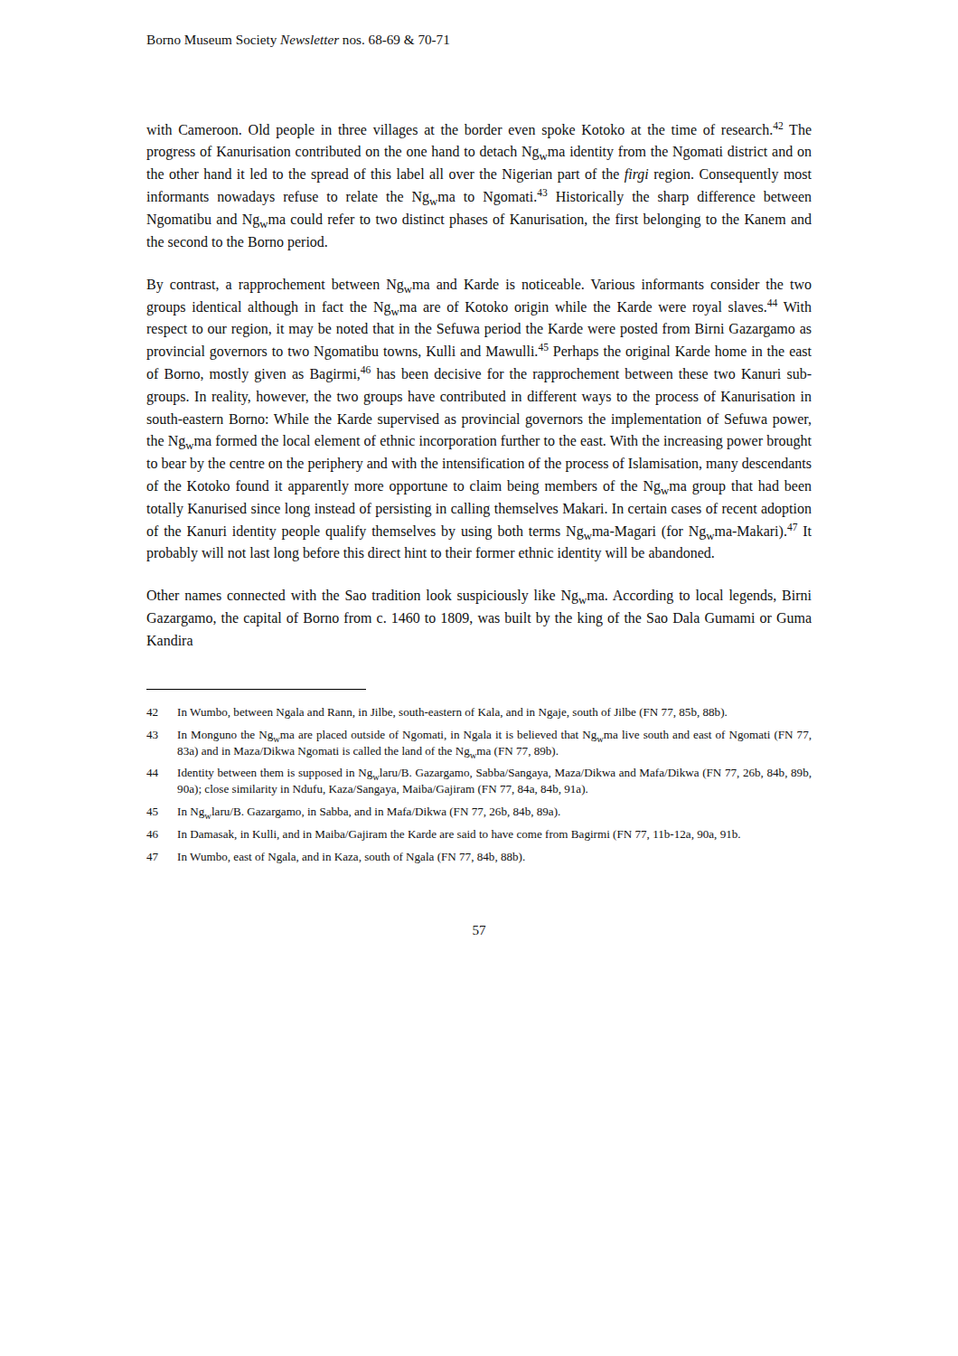Borno Museum Society Newsletter nos. 68-69 & 70-71
with Cameroon. Old people in three villages at the border even spoke Kotoko at the time of research.42 The progress of Kanurisation contributed on the one hand to detach Ngwma identity from the Ngomati district and on the other hand it led to the spread of this label all over the Nigerian part of the firgi region. Consequently most informants nowadays refuse to relate the Ngwma to Ngomati.43 Historically the sharp difference between Ngomatibu and Ngwma could refer to two distinct phases of Kanurisation, the first belonging to the Kanem and the second to the Borno period.
By contrast, a rapprochement between Ngwma and Karde is noticeable. Various informants consider the two groups identical although in fact the Ngwma are of Kotoko origin while the Karde were royal slaves.44 With respect to our region, it may be noted that in the Sefuwa period the Karde were posted from Birni Gazargamo as provincial governors to two Ngomatibu towns, Kulli and Mawulli.45 Perhaps the original Karde home in the east of Borno, mostly given as Bagirmi,46 has been decisive for the rapprochement between these two Kanuri sub-groups. In reality, however, the two groups have contributed in different ways to the process of Kanurisation in south-eastern Borno: While the Karde supervised as provincial governors the implementation of Sefuwa power, the Ngwma formed the local element of ethnic incorporation further to the east. With the increasing power brought to bear by the centre on the periphery and with the intensification of the process of Islamisation, many descendants of the Kotoko found it apparently more opportune to claim being members of the Ngwma group that had been totally Kanurised since long instead of persisting in calling themselves Makari. In certain cases of recent adoption of the Kanuri identity people qualify themselves by using both terms Ngwma-Magari (for Ngwma-Makari).47 It probably will not last long before this direct hint to their former ethnic identity will be abandoned.
Other names connected with the Sao tradition look suspiciously like Ngwma. According to local legends, Birni Gazargamo, the capital of Borno from c. 1460 to 1809, was built by the king of the Sao Dala Gumami or Guma Kandira
In Wumbo, between Ngala and Rann, in Jilbe, south-eastern of Kala, and in Ngaje, south of Jilbe (FN 77, 85b, 88b).
In Monguno the Ngwma are placed outside of Ngomati, in Ngala it is believed that Ngwma live south and east of Ngomati (FN 77, 83a) and in Maza/Dikwa Ngomati is called the land of the Ngwma (FN 77, 89b).
Identity between them is supposed in Ngwlaru/B. Gazargamo, Sabba/Sangaya, Maza/Dikwa and Mafa/Dikwa (FN 77, 26b, 84b, 89b, 90a); close similarity in Ndufu, Kaza/Sangaya, Maiba/Gajiram (FN 77, 84a, 84b, 91a).
In Ngwlaru/B. Gazargamo, in Sabba, and in Mafa/Dikwa (FN 77, 26b, 84b, 89a).
In Damasak, in Kulli, and in Maiba/Gajiram the Karde are said to have come from Bagirmi (FN 77, 11b-12a, 90a, 91b.
In Wumbo, east of Ngala, and in Kaza, south of Ngala (FN 77, 84b, 88b).
57